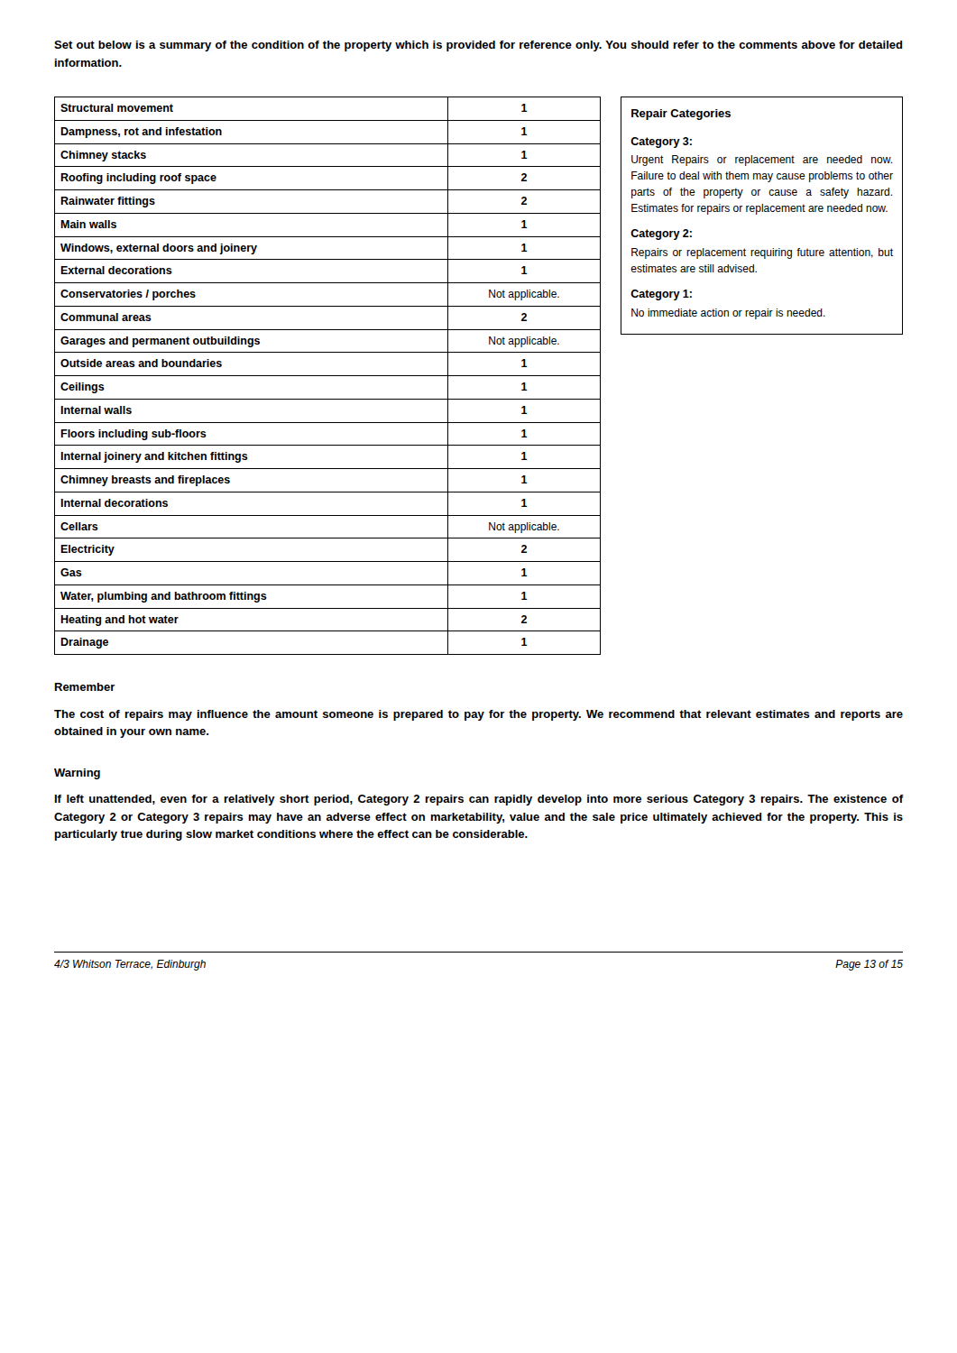Set out below is a summary of the condition of the property which is provided for reference only. You should refer to the comments above for detailed information.
| Structural movement | 1 |
| Dampness, rot and infestation | 1 |
| Chimney stacks | 1 |
| Roofing including roof space | 2 |
| Rainwater fittings | 2 |
| Main walls | 1 |
| Windows, external doors and joinery | 1 |
| External decorations | 1 |
| Conservatories / porches | Not applicable. |
| Communal areas | 2 |
| Garages and permanent outbuildings | Not applicable. |
| Outside areas and boundaries | 1 |
| Ceilings | 1 |
| Internal walls | 1 |
| Floors including sub-floors | 1 |
| Internal joinery and kitchen fittings | 1 |
| Chimney breasts and fireplaces | 1 |
| Internal decorations | 1 |
| Cellars | Not applicable. |
| Electricity | 2 |
| Gas | 1 |
| Water, plumbing and bathroom fittings | 1 |
| Heating and hot water | 2 |
| Drainage | 1 |
Repair Categories
Category 3:
Urgent Repairs or replacement are needed now. Failure to deal with them may cause problems to other parts of the property or cause a safety hazard. Estimates for repairs or replacement are needed now.
Category 2:
Repairs or replacement requiring future attention, but estimates are still advised.
Category 1:
No immediate action or repair is needed.
Remember
The cost of repairs may influence the amount someone is prepared to pay for the property. We recommend that relevant estimates and reports are obtained in your own name.
Warning
If left unattended, even for a relatively short period, Category 2 repairs can rapidly develop into more serious Category 3 repairs. The existence of Category 2 or Category 3 repairs may have an adverse effect on marketability, value and the sale price ultimately achieved for the property. This is particularly true during slow market conditions where the effect can be considerable.
4/3 Whitson Terrace, Edinburgh Page 13 of 15